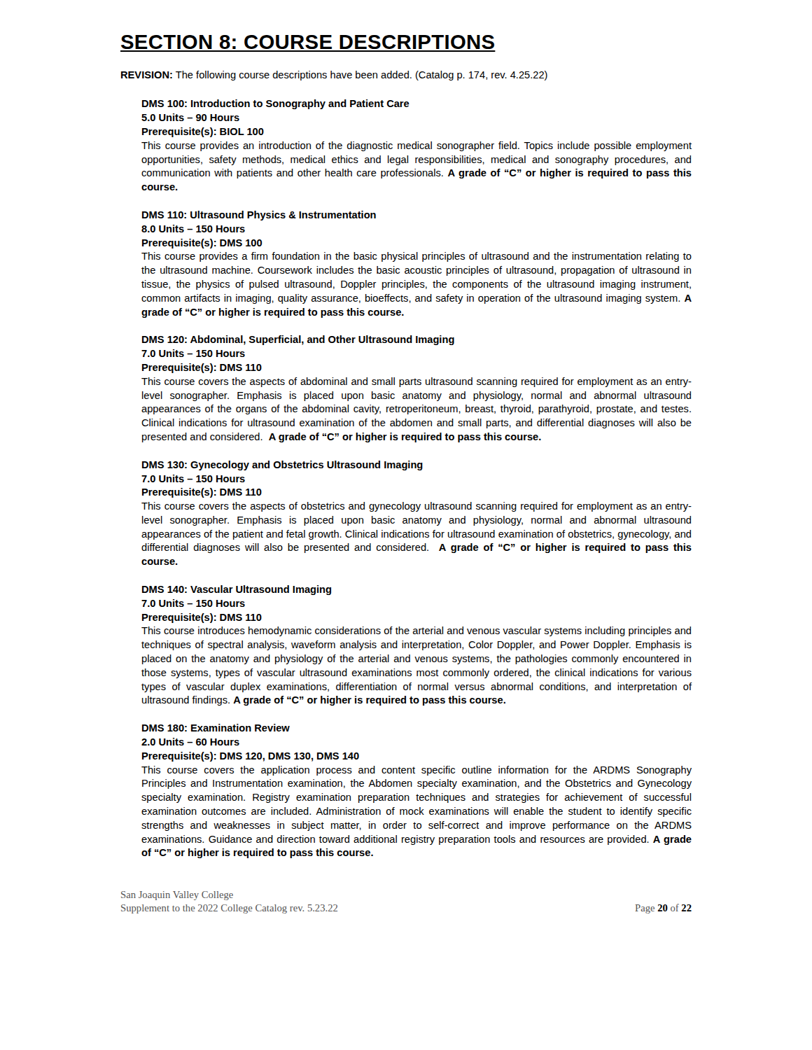SECTION 8: COURSE DESCRIPTIONS
REVISION: The following course descriptions have been added. (Catalog p. 174, rev. 4.25.22)
DMS 100: Introduction to Sonography and Patient Care
5.0 Units – 90 Hours
Prerequisite(s): BIOL 100
This course provides an introduction of the diagnostic medical sonographer field. Topics include possible employment opportunities, safety methods, medical ethics and legal responsibilities, medical and sonography procedures, and communication with patients and other health care professionals. A grade of “C” or higher is required to pass this course.
DMS 110: Ultrasound Physics & Instrumentation
8.0 Units – 150 Hours
Prerequisite(s): DMS 100
This course provides a firm foundation in the basic physical principles of ultrasound and the instrumentation relating to the ultrasound machine. Coursework includes the basic acoustic principles of ultrasound, propagation of ultrasound in tissue, the physics of pulsed ultrasound, Doppler principles, the components of the ultrasound imaging instrument, common artifacts in imaging, quality assurance, bioeffects, and safety in operation of the ultrasound imaging system. A grade of “C” or higher is required to pass this course.
DMS 120: Abdominal, Superficial, and Other Ultrasound Imaging
7.0 Units – 150 Hours
Prerequisite(s): DMS 110
This course covers the aspects of abdominal and small parts ultrasound scanning required for employment as an entry-level sonographer. Emphasis is placed upon basic anatomy and physiology, normal and abnormal ultrasound appearances of the organs of the abdominal cavity, retroperitoneum, breast, thyroid, parathyroid, prostate, and testes. Clinical indications for ultrasound examination of the abdomen and small parts, and differential diagnoses will also be presented and considered. A grade of “C” or higher is required to pass this course.
DMS 130: Gynecology and Obstetrics Ultrasound Imaging
7.0 Units – 150 Hours
Prerequisite(s): DMS 110
This course covers the aspects of obstetrics and gynecology ultrasound scanning required for employment as an entry-level sonographer. Emphasis is placed upon basic anatomy and physiology, normal and abnormal ultrasound appearances of the patient and fetal growth. Clinical indications for ultrasound examination of obstetrics, gynecology, and differential diagnoses will also be presented and considered. A grade of “C” or higher is required to pass this course.
DMS 140: Vascular Ultrasound Imaging
7.0 Units – 150 Hours
Prerequisite(s): DMS 110
This course introduces hemodynamic considerations of the arterial and venous vascular systems including principles and techniques of spectral analysis, waveform analysis and interpretation, Color Doppler, and Power Doppler. Emphasis is placed on the anatomy and physiology of the arterial and venous systems, the pathologies commonly encountered in those systems, types of vascular ultrasound examinations most commonly ordered, the clinical indications for various types of vascular duplex examinations, differentiation of normal versus abnormal conditions, and interpretation of ultrasound findings. A grade of “C” or higher is required to pass this course.
DMS 180: Examination Review
2.0 Units – 60 Hours
Prerequisite(s): DMS 120, DMS 130, DMS 140
This course covers the application process and content specific outline information for the ARDMS Sonography Principles and Instrumentation examination, the Abdomen specialty examination, and the Obstetrics and Gynecology specialty examination. Registry examination preparation techniques and strategies for achievement of successful examination outcomes are included. Administration of mock examinations will enable the student to identify specific strengths and weaknesses in subject matter, in order to self-correct and improve performance on the ARDMS examinations. Guidance and direction toward additional registry preparation tools and resources are provided. A grade of “C” or higher is required to pass this course.
San Joaquin Valley College
Supplement to the 2022 College Catalog rev. 5.23.22
Page 20 of 22